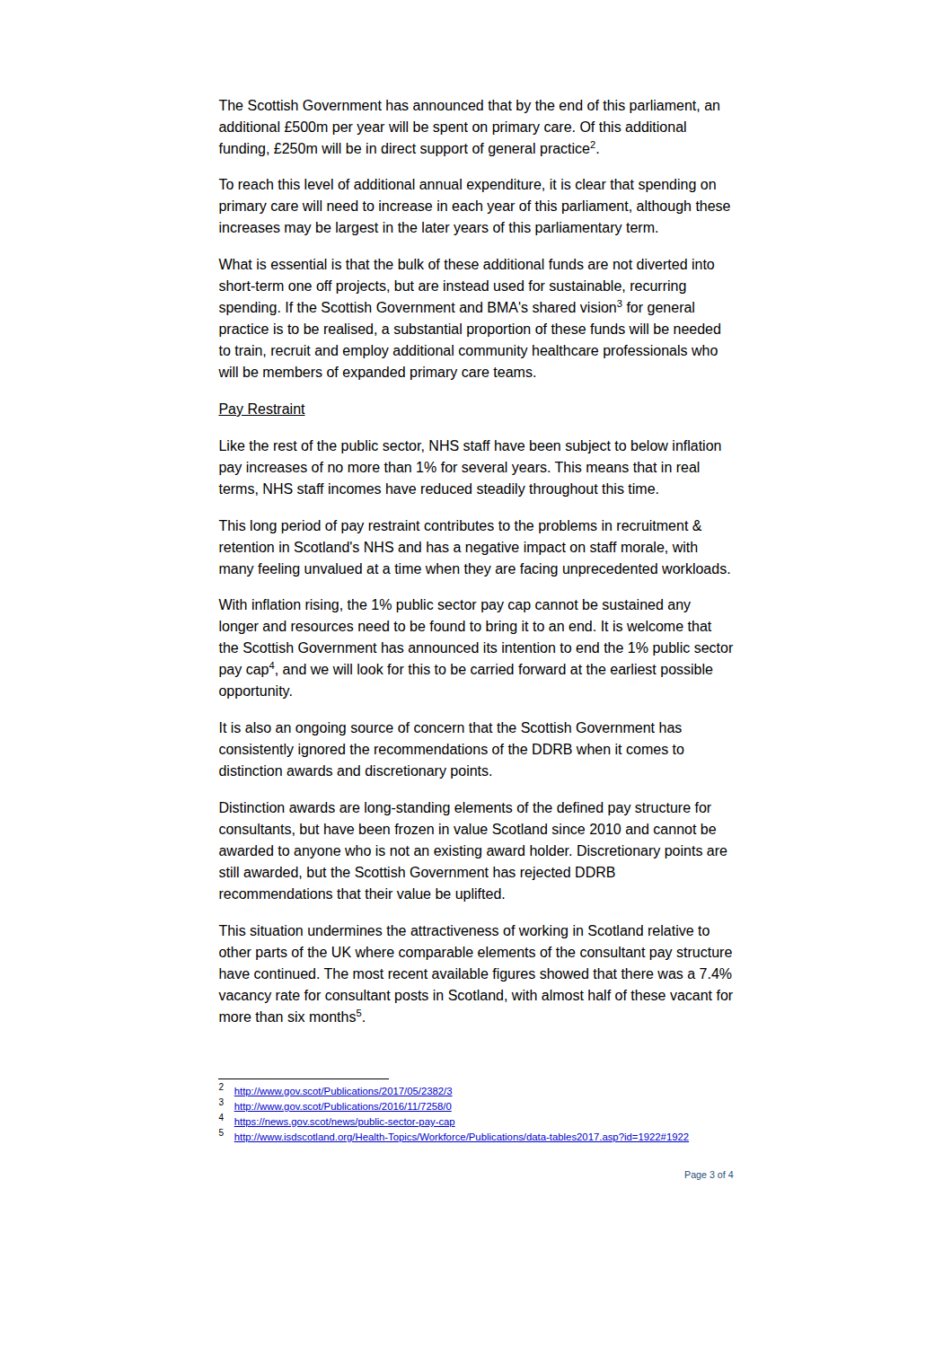The Scottish Government has announced that by the end of this parliament, an additional £500m per year will be spent on primary care. Of this additional funding, £250m will be in direct support of general practice2.
To reach this level of additional annual expenditure, it is clear that spending on primary care will need to increase in each year of this parliament, although these increases may be largest in the later years of this parliamentary term.
What is essential is that the bulk of these additional funds are not diverted into short-term one off projects, but are instead used for sustainable, recurring spending. If the Scottish Government and BMA's shared vision3 for general practice is to be realised, a substantial proportion of these funds will be needed to train, recruit and employ additional community healthcare professionals who will be members of expanded primary care teams.
Pay Restraint
Like the rest of the public sector, NHS staff have been subject to below inflation pay increases of no more than 1% for several years. This means that in real terms, NHS staff incomes have reduced steadily throughout this time.
This long period of pay restraint contributes to the problems in recruitment & retention in Scotland's NHS and has a negative impact on staff morale, with many feeling unvalued at a time when they are facing unprecedented workloads.
With inflation rising, the 1% public sector pay cap cannot be sustained any longer and resources need to be found to bring it to an end. It is welcome that the Scottish Government has announced its intention to end the 1% public sector pay cap4, and we will look for this to be carried forward at the earliest possible opportunity.
It is also an ongoing source of concern that the Scottish Government has consistently ignored the recommendations of the DDRB when it comes to distinction awards and discretionary points.
Distinction awards are long-standing elements of the defined pay structure for consultants, but have been frozen in value Scotland since 2010 and cannot be awarded to anyone who is not an existing award holder. Discretionary points are still awarded, but the Scottish Government has rejected DDRB recommendations that their value be uplifted.
This situation undermines the attractiveness of working in Scotland relative to other parts of the UK where comparable elements of the consultant pay structure have continued. The most recent available figures showed that there was a 7.4% vacancy rate for consultant posts in Scotland, with almost half of these vacant for more than six months5.
http://www.gov.scot/Publications/2017/05/2382/3
http://www.gov.scot/Publications/2016/11/7258/0
https://news.gov.scot/news/public-sector-pay-cap
http://www.isdscotland.org/Health-Topics/Workforce/Publications/data-tables2017.asp?id=1922#1922
Page 3 of 4